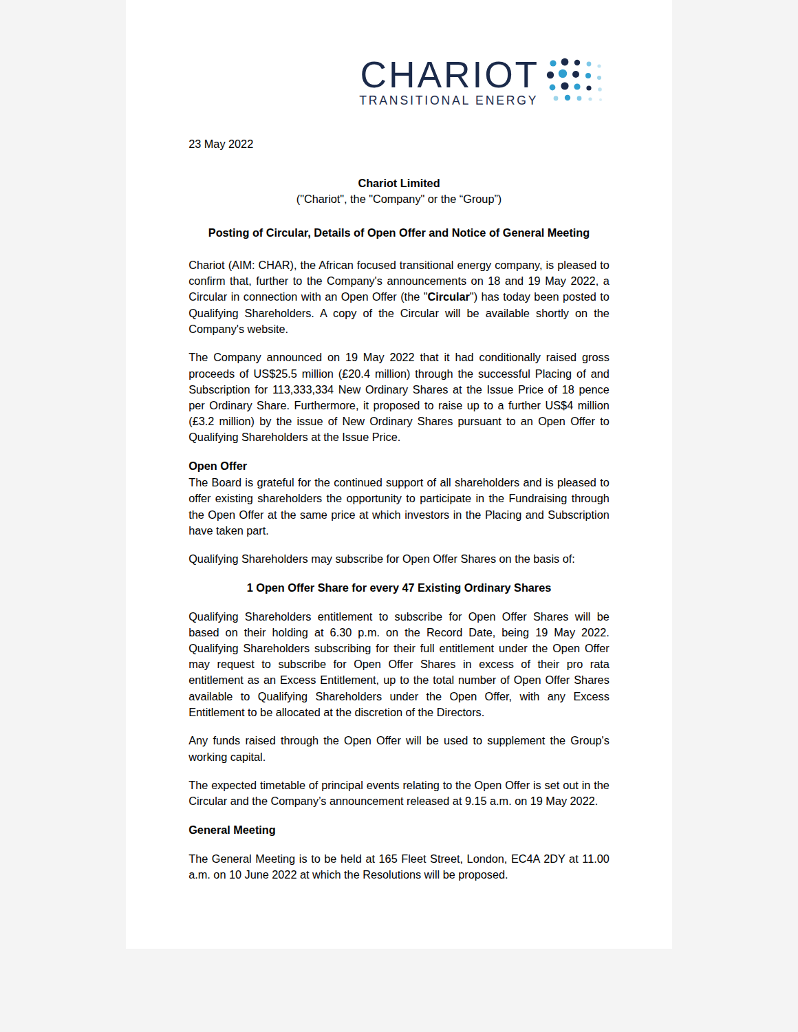CHARIOT TRANSITIONAL ENERGY
23 May 2022
Chariot Limited
("Chariot", the "Company" or the “Group”)
Posting of Circular, Details of Open Offer and Notice of General Meeting
Chariot (AIM: CHAR), the African focused transitional energy company, is pleased to confirm that, further to the Company's announcements on 18 and 19 May 2022, a Circular in connection with an Open Offer (the "Circular") has today been posted to Qualifying Shareholders. A copy of the Circular will be available shortly on the Company's website.
The Company announced on 19 May 2022 that it had conditionally raised gross proceeds of US$25.5 million (£20.4 million) through the successful Placing of and Subscription for 113,333,334 New Ordinary Shares at the Issue Price of 18 pence per Ordinary Share. Furthermore, it proposed to raise up to a further US$4 million (£3.2 million) by the issue of New Ordinary Shares pursuant to an Open Offer to Qualifying Shareholders at the Issue Price.
Open Offer
The Board is grateful for the continued support of all shareholders and is pleased to offer existing shareholders the opportunity to participate in the Fundraising through the Open Offer at the same price at which investors in the Placing and Subscription have taken part.
Qualifying Shareholders may subscribe for Open Offer Shares on the basis of:
1 Open Offer Share for every 47 Existing Ordinary Shares
Qualifying Shareholders entitlement to subscribe for Open Offer Shares will be based on their holding at 6.30 p.m. on the Record Date, being 19 May 2022. Qualifying Shareholders subscribing for their full entitlement under the Open Offer may request to subscribe for Open Offer Shares in excess of their pro rata entitlement as an Excess Entitlement, up to the total number of Open Offer Shares available to Qualifying Shareholders under the Open Offer, with any Excess Entitlement to be allocated at the discretion of the Directors.
Any funds raised through the Open Offer will be used to supplement the Group's working capital.
The expected timetable of principal events relating to the Open Offer is set out in the Circular and the Company’s announcement released at 9.15 a.m. on 19 May 2022.
General Meeting
The General Meeting is to be held at 165 Fleet Street, London, EC4A 2DY at 11.00 a.m. on 10 June 2022 at which the Resolutions will be proposed.